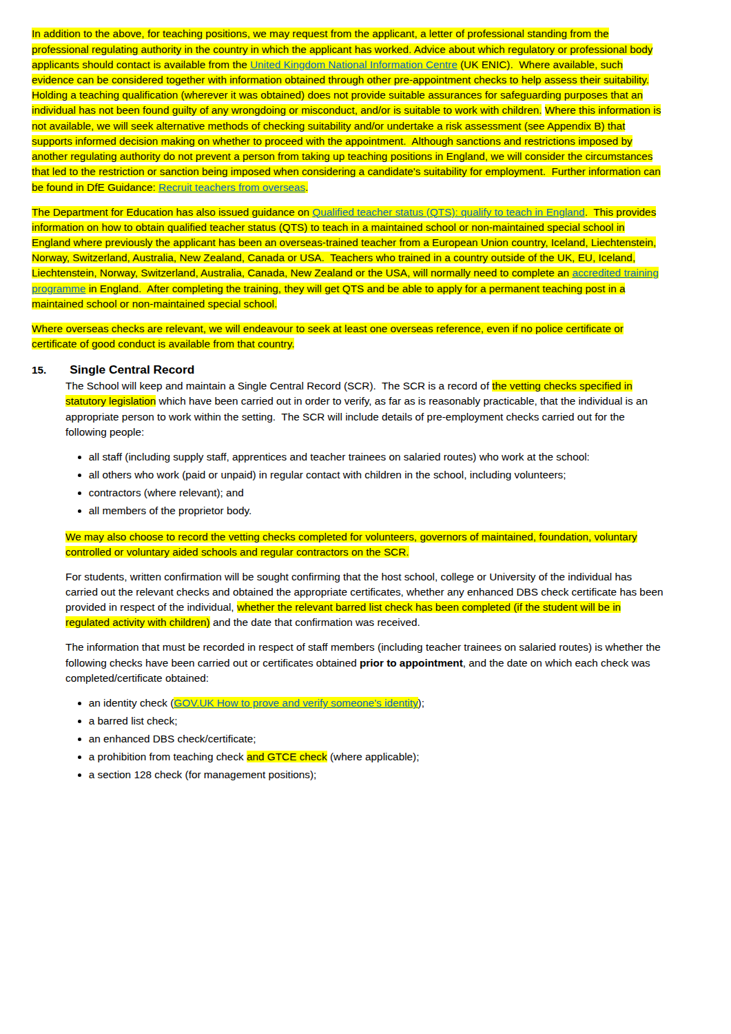In addition to the above, for teaching positions, we may request from the applicant, a letter of professional standing from the professional regulating authority in the country in which the applicant has worked. Advice about which regulatory or professional body applicants should contact is available from the United Kingdom National Information Centre (UK ENIC). Where available, such evidence can be considered together with information obtained through other pre-appointment checks to help assess their suitability. Holding a teaching qualification (wherever it was obtained) does not provide suitable assurances for safeguarding purposes that an individual has not been found guilty of any wrongdoing or misconduct, and/or is suitable to work with children. Where this information is not available, we will seek alternative methods of checking suitability and/or undertake a risk assessment (see Appendix B) that supports informed decision making on whether to proceed with the appointment. Although sanctions and restrictions imposed by another regulating authority do not prevent a person from taking up teaching positions in England, we will consider the circumstances that led to the restriction or sanction being imposed when considering a candidate's suitability for employment. Further information can be found in DfE Guidance: Recruit teachers from overseas.
The Department for Education has also issued guidance on Qualified teacher status (QTS): qualify to teach in England. This provides information on how to obtain qualified teacher status (QTS) to teach in a maintained school or non-maintained special school in England where previously the applicant has been an overseas-trained teacher from a European Union country, Iceland, Liechtenstein, Norway, Switzerland, Australia, New Zealand, Canada or USA. Teachers who trained in a country outside of the UK, EU, Iceland, Liechtenstein, Norway, Switzerland, Australia, Canada, New Zealand or the USA, will normally need to complete an accredited training programme in England. After completing the training, they will get QTS and be able to apply for a permanent teaching post in a maintained school or non-maintained special school.
Where overseas checks are relevant, we will endeavour to seek at least one overseas reference, even if no police certificate or certificate of good conduct is available from that country.
15.
Single Central Record
The School will keep and maintain a Single Central Record (SCR). The SCR is a record of the vetting checks specified in statutory legislation which have been carried out in order to verify, as far as is reasonably practicable, that the individual is an appropriate person to work within the setting. The SCR will include details of pre-employment checks carried out for the following people:
all staff (including supply staff, apprentices and teacher trainees on salaried routes) who work at the school:
all others who work (paid or unpaid) in regular contact with children in the school, including volunteers;
contractors (where relevant); and
all members of the proprietor body.
We may also choose to record the vetting checks completed for volunteers, governors of maintained, foundation, voluntary controlled or voluntary aided schools and regular contractors on the SCR.
For students, written confirmation will be sought confirming that the host school, college or University of the individual has carried out the relevant checks and obtained the appropriate certificates, whether any enhanced DBS check certificate has been provided in respect of the individual, whether the relevant barred list check has been completed (if the student will be in regulated activity with children) and the date that confirmation was received.
The information that must be recorded in respect of staff members (including teacher trainees on salaried routes) is whether the following checks have been carried out or certificates obtained prior to appointment, and the date on which each check was completed/certificate obtained:
an identity check (GOV.UK How to prove and verify someone's identity);
a barred list check;
an enhanced DBS check/certificate;
a prohibition from teaching check and GTCE check (where applicable);
a section 128 check (for management positions);